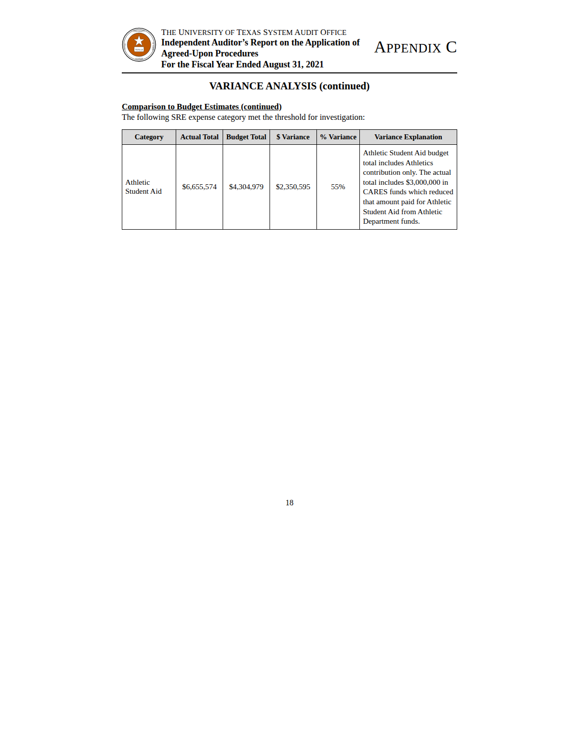TEXAS UNIVERSITY SYSTEM OF THE OF TEXAS
THE UNIVERSITY OF TEXAS SYSTEM AUDIT OFFICE
Independent Auditor’s Report on the Application of
Agreed-Upon Procedures
For the Fiscal Year Ended August 31, 2021
APPENDIX C
VARIANCE ANALYSIS (continued)
Comparison to Budget Estimates (continued)
The following SRE expense category met the threshold for investigation:
| Category | Actual Total | Budget Total | $ Variance | % Variance | Variance Explanation |
| --- | --- | --- | --- | --- | --- |
| Athletic Student Aid | $6,655,574 | $4,304,979 | $2,350,595 | 55% | Athletic Student Aid budget total includes Athletics contribution only. The actual total includes $3,000,000 in CARES funds which reduced that amount paid for Athletic Student Aid from Athletic Department funds. |
18